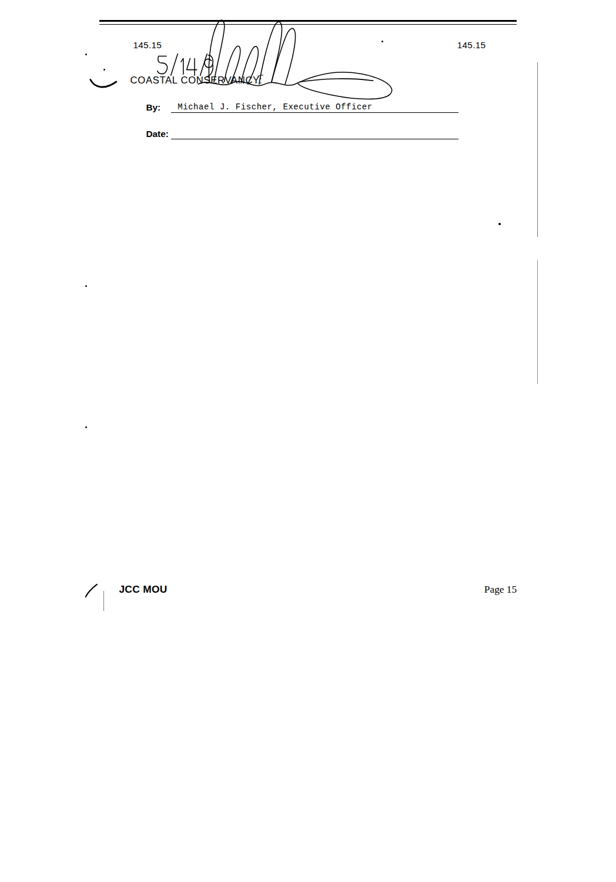145.15 145.15
COASTAL CONSERVANCY:
By:
Michael J. Fischer, Executive Officer
Date:
JCC MOU
Page 15